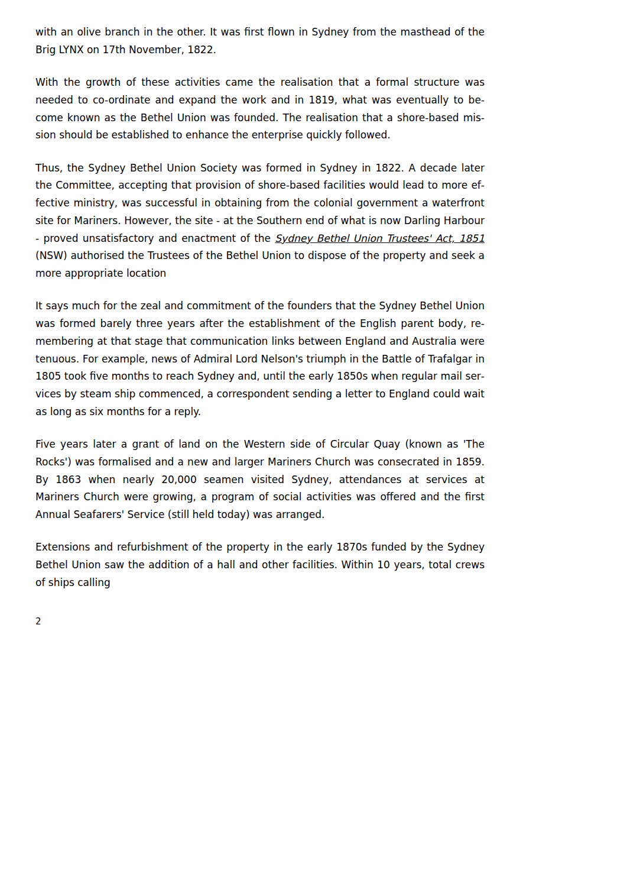with an olive branch in the other. It was first flown in Sydney from the masthead of the Brig LYNX on 17th November, 1822.
With the growth of these activities came the realisation that a formal structure was needed to co-ordinate and expand the work and in 1819, what was eventually to become known as the Bethel Union was founded. The realisation that a shore-based mission should be established to enhance the enterprise quickly followed.
Thus, the Sydney Bethel Union Society was formed in Sydney in 1822. A decade later the Committee, accepting that provision of shore-based facilities would lead to more effective ministry, was successful in obtaining from the colonial government a waterfront site for Mariners. However, the site - at the Southern end of what is now Darling Harbour - proved unsatisfactory and enactment of the Sydney Bethel Union Trustees' Act, 1851 (NSW) authorised the Trustees of the Bethel Union to dispose of the property and seek a more appropriate location
It says much for the zeal and commitment of the founders that the Sydney Bethel Union was formed barely three years after the establishment of the English parent body, remembering at that stage that communication links between England and Australia were tenuous. For example, news of Admiral Lord Nelson's triumph in the Battle of Trafalgar in 1805 took five months to reach Sydney and, until the early 1850s when regular mail services by steam ship commenced, a correspondent sending a letter to England could wait as long as six months for a reply.
Five years later a grant of land on the Western side of Circular Quay (known as 'The Rocks') was formalised and a new and larger Mariners Church was consecrated in 1859. By 1863 when nearly 20,000 seamen visited Sydney, attendances at services at Mariners Church were growing, a program of social activities was offered and the first Annual Seafarers' Service (still held today) was arranged.
Extensions and refurbishment of the property in the early 1870s funded by the Sydney Bethel Union saw the addition of a hall and other facilities. Within 10 years, total crews of ships calling
2